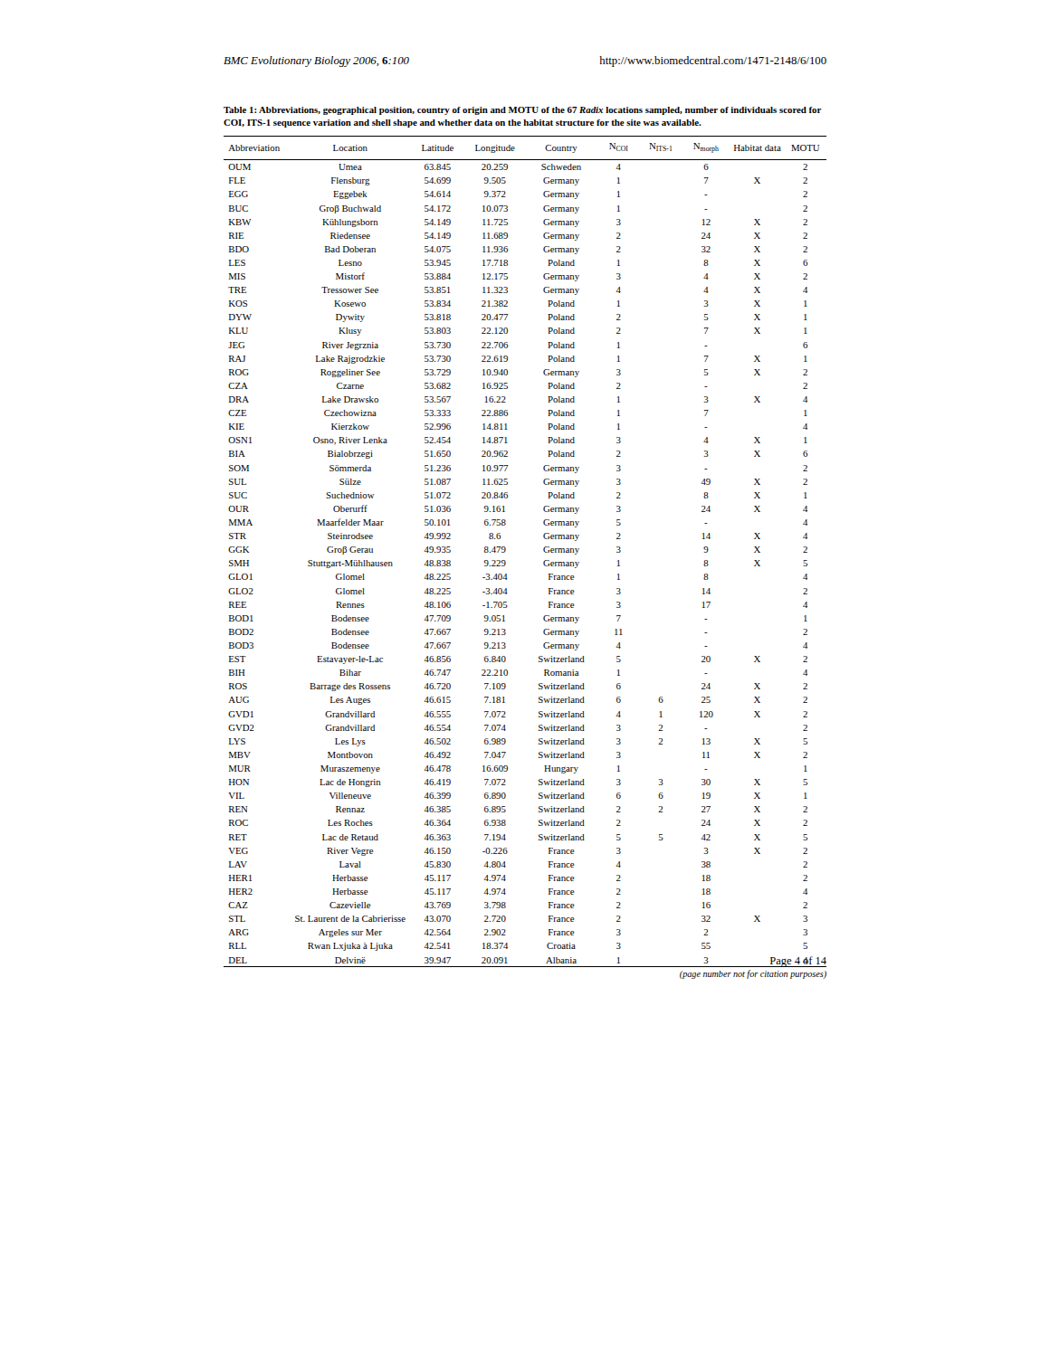BMC Evolutionary Biology 2006, 6:100
http://www.biomedcentral.com/1471-2148/6/100
Table 1: Abbreviations, geographical position, country of origin and MOTU of the 67 Radix locations sampled, number of individuals scored for COI, ITS-1 sequence variation and shell shape and whether data on the habitat structure for the site was available.
| Abbreviation | Location | Latitude | Longitude | Country | N COI | N ITS-1 | N morph | Habitat data | MOTU |
| --- | --- | --- | --- | --- | --- | --- | --- | --- | --- |
| OUM | Umea | 63.845 | 20.259 | Schweden | 4 | | 6 | | 2 |
| FLE | Flensburg | 54.699 | 9.505 | Germany | 1 | | 7 | X | 2 |
| EGG | Eggebek | 54.614 | 9.372 | Germany | 1 | | - | | 2 |
| BUC | Groβ Buchwald | 54.172 | 10.073 | Germany | 1 | | - | | 2 |
| KBW | Kühlungsborn | 54.149 | 11.725 | Germany | 3 | | 12 | X | 2 |
| RIE | Riedensee | 54.149 | 11.689 | Germany | 2 | | 24 | X | 2 |
| BDO | Bad Doberan | 54.075 | 11.936 | Germany | 2 | | 32 | X | 2 |
| LES | Lesno | 53.945 | 17.718 | Poland | 1 | | 8 | X | 6 |
| MIS | Mistorf | 53.884 | 12.175 | Germany | 3 | | 4 | X | 2 |
| TRE | Tressower See | 53.851 | 11.323 | Germany | 4 | | 4 | X | 4 |
| KOS | Kosewo | 53.834 | 21.382 | Poland | 1 | | 3 | X | 1 |
| DYW | Dywity | 53.818 | 20.477 | Poland | 2 | | 5 | X | 1 |
| KLU | Klusy | 53.803 | 22.120 | Poland | 2 | | 7 | X | 1 |
| JEG | River Jegrznia | 53.730 | 22.706 | Poland | 1 | | - | | 6 |
| RAJ | Lake Rajgrodzkie | 53.730 | 22.619 | Poland | 1 | | 7 | X | 1 |
| ROG | Roggeliner See | 53.729 | 10.940 | Germany | 3 | | 5 | X | 2 |
| CZA | Czarne | 53.682 | 16.925 | Poland | 2 | | - | | 2 |
| DRA | Lake Drawsko | 53.567 | 16.22 | Poland | 1 | | 3 | X | 4 |
| CZE | Czechowizna | 53.333 | 22.886 | Poland | 1 | | 7 | | 1 |
| KIE | Kierzkow | 52.996 | 14.811 | Poland | 1 | | - | | 4 |
| OSN1 | Osno, River Lenka | 52.454 | 14.871 | Poland | 3 | | 4 | X | 1 |
| BIA | Bialobrzegi | 51.650 | 20.962 | Poland | 2 | | 3 | X | 6 |
| SOM | Sömmerda | 51.236 | 10.977 | Germany | 3 | | - | | 2 |
| SUL | Sülze | 51.087 | 11.625 | Germany | 3 | | 49 | X | 2 |
| SUC | Suchedniow | 51.072 | 20.846 | Poland | 2 | | 8 | X | 1 |
| OUR | Oberurff | 51.036 | 9.161 | Germany | 3 | | 24 | X | 4 |
| MMA | Maarfelder Maar | 50.101 | 6.758 | Germany | 5 | | - | | 4 |
| STR | Steinrodsee | 49.992 | 8.6 | Germany | 2 | | 14 | X | 4 |
| GGK | Groβ Gerau | 49.935 | 8.479 | Germany | 3 | | 9 | X | 2 |
| SMH | Stuttgart-Mühlhausen | 48.838 | 9.229 | Germany | 1 | | 8 | X | 5 |
| GLO1 | Glomel | 48.225 | -3.404 | France | 1 | | 8 | | 4 |
| GLO2 | Glomel | 48.225 | -3.404 | France | 3 | | 14 | | 2 |
| REE | Rennes | 48.106 | -1.705 | France | 3 | | 17 | | 4 |
| BOD1 | Bodensee | 47.709 | 9.051 | Germany | 7 | | - | | 1 |
| BOD2 | Bodensee | 47.667 | 9.213 | Germany | 11 | | - | | 2 |
| BOD3 | Bodensee | 47.667 | 9.213 | Germany | 4 | | - | | 4 |
| EST | Estavayer-le-Lac | 46.856 | 6.840 | Switzerland | 5 | | 20 | X | 2 |
| BIH | Bihar | 46.747 | 22.210 | Romania | 1 | | - | | 4 |
| ROS | Barrage des Rossens | 46.720 | 7.109 | Switzerland | 6 | | 24 | X | 2 |
| AUG | Les Auges | 46.615 | 7.181 | Switzerland | 6 | 6 | 25 | X | 2 |
| GVD1 | Grandvillard | 46.555 | 7.072 | Switzerland | 4 | 1 | 120 | X | 2 |
| GVD2 | Grandvillard | 46.554 | 7.074 | Switzerland | 3 | 2 | - | | 2 |
| LYS | Les Lys | 46.502 | 6.989 | Switzerland | 3 | 2 | 13 | X | 5 |
| MBV | Montbovon | 46.492 | 7.047 | Switzerland | 3 | | 11 | X | 2 |
| MUR | Muraszemenye | 46.478 | 16.609 | Hungary | 1 | | - | | 1 |
| HON | Lac de Hongrin | 46.419 | 7.072 | Switzerland | 3 | 3 | 30 | X | 5 |
| VIL | Villeneuve | 46.399 | 6.890 | Switzerland | 6 | 6 | 19 | X | 1 |
| REN | Rennaz | 46.385 | 6.895 | Switzerland | 2 | 2 | 27 | X | 2 |
| ROC | Les Roches | 46.364 | 6.938 | Switzerland | 2 | | 24 | X | 2 |
| RET | Lac de Retaud | 46.363 | 7.194 | Switzerland | 5 | 5 | 42 | X | 5 |
| VEG | River Vegre | 46.150 | -0.226 | France | 3 | | 3 | X | 2 |
| LAV | Laval | 45.830 | 4.804 | France | 4 | | 38 | | 2 |
| HER1 | Herbasse | 45.117 | 4.974 | France | 2 | | 18 | | 2 |
| HER2 | Herbasse | 45.117 | 4.974 | France | 2 | | 18 | | 4 |
| CAZ | Cazevielle | 43.769 | 3.798 | France | 2 | | 16 | | 2 |
| STL | St. Laurent de la Cabrierisse | 43.070 | 2.720 | France | 2 | | 32 | X | 3 |
| ARG | Argeles sur Mer | 42.564 | 2.902 | France | 3 | | 2 | | 3 |
| RLL | Rwan Lxjuka à Ljuka | 42.541 | 18.374 | Croatia | 3 | | 55 | | 5 |
| DEL | Delvinë | 39.947 | 20.091 | Albania | 1 | | 3 | | 4 |
Page 4 of 14 (page number not for citation purposes)